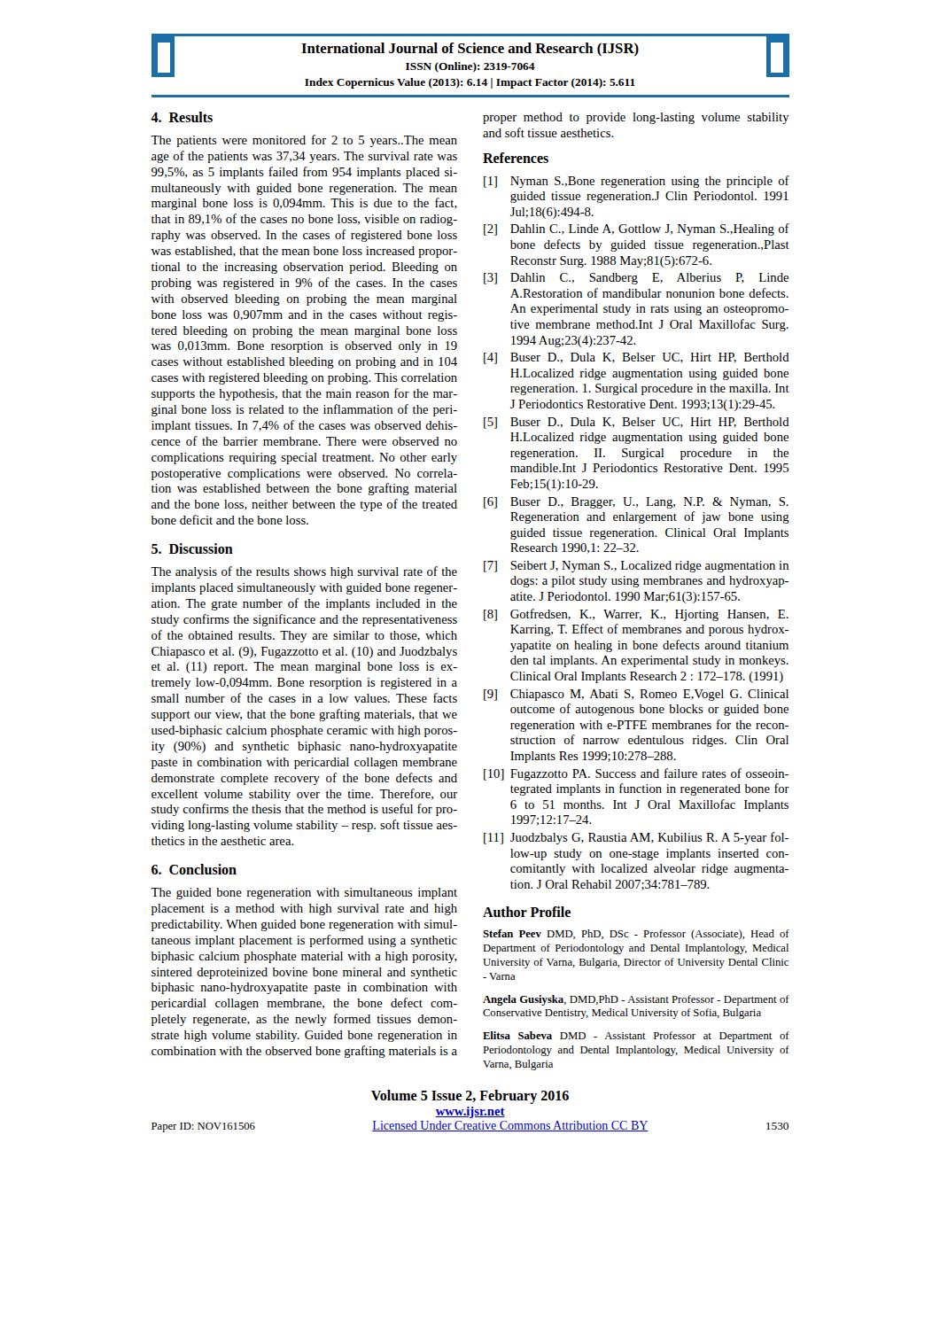International Journal of Science and Research (IJSR)
ISSN (Online): 2319-7064
Index Copernicus Value (2013): 6.14 | Impact Factor (2014): 5.611
4. Results
The patients were monitored for 2 to 5 years..The mean age of the patients was 37,34 years. The survival rate was 99,5%, as 5 implants failed from 954 implants placed simultaneously with guided bone regeneration. The mean marginal bone loss is 0,094mm. This is due to the fact, that in 89,1% of the cases no bone loss, visible on radiography was observed. In the cases of registered bone loss was established, that the mean bone loss increased proportional to the increasing observation period. Bleeding on probing was registered in 9% of the cases. In the cases with observed bleeding on probing the mean marginal bone loss was 0,907mm and in the cases without registered bleeding on probing the mean marginal bone loss was 0,013mm. Bone resorption is observed only in 19 cases without established bleeding on probing and in 104 cases with registered bleeding on probing. This correlation supports the hypothesis, that the main reason for the marginal bone loss is related to the inflammation of the peri-implant tissues. In 7,4% of the cases was observed dehiscence of the barrier membrane. There were observed no complications requiring special treatment. No other early postoperative complications were observed. No correlation was established between the bone grafting material and the bone loss, neither between the type of the treated bone deficit and the bone loss.
5. Discussion
The analysis of the results shows high survival rate of the implants placed simultaneously with guided bone regeneration. The grate number of the implants included in the study confirms the significance and the representativeness of the obtained results. They are similar to those, which Chiapasco et al. (9), Fugazzotto et al. (10) and Juodzbalys et al. (11) report. The mean marginal bone loss is extremely low-0,094mm. Bone resorption is registered in a small number of the cases in a low values. These facts support our view, that the bone grafting materials, that we used-biphasic calcium phosphate ceramic with high porosity (90%) and synthetic biphasic nano-hydroxyapatite paste in combination with pericardial collagen membrane demonstrate complete recovery of the bone defects and excellent volume stability over the time. Therefore, our study confirms the thesis that the method is useful for providing long-lasting volume stability – resp. soft tissue aesthetics in the aesthetic area.
6. Conclusion
The guided bone regeneration with simultaneous implant placement is a method with high survival rate and high predictability. When guided bone regeneration with simultaneous implant placement is performed using a synthetic biphasic calcium phosphate material with a high porosity, sintered deproteinized bovine bone mineral and synthetic biphasic nano-hydroxyapatite paste in combination with pericardial collagen membrane, the bone defect completely regenerate, as the newly formed tissues demonstrate high volume stability. Guided bone regeneration in combination with the observed bone grafting materials is a proper method to provide long-lasting volume stability and soft tissue aesthetics.
References
[1] Nyman S.,Bone regeneration using the principle of guided tissue regeneration.J Clin Periodontol. 1991 Jul;18(6):494-8.
[2] Dahlin C., Linde A, Gottlow J, Nyman S.,Healing of bone defects by guided tissue regeneration.,Plast Reconstr Surg. 1988 May;81(5):672-6.
[3] Dahlin C., Sandberg E, Alberius P, Linde A.Restoration of mandibular nonunion bone defects. An experimental study in rats using an osteopromotive membrane method.Int J Oral Maxillofac Surg. 1994 Aug;23(4):237-42.
[4] Buser D., Dula K, Belser UC, Hirt HP, Berthold H.Localized ridge augmentation using guided bone regeneration. 1. Surgical procedure in the maxilla. Int J Periodontics Restorative Dent. 1993;13(1):29-45.
[5] Buser D., Dula K, Belser UC, Hirt HP, Berthold H.Localized ridge augmentation using guided bone regeneration. II. Surgical procedure in the mandible.Int J Periodontics Restorative Dent. 1995 Feb;15(1):10-29.
[6] Buser D., Bragger, U., Lang, N.P. & Nyman, S. Regeneration and enlargement of jaw bone using guided tissue regeneration. Clinical Oral Implants Research 1990,1: 22–32.
[7] Seibert J, Nyman S., Localized ridge augmentation in dogs: a pilot study using membranes and hydroxyapatite. J Periodontol. 1990 Mar;61(3):157-65.
[8] Gotfredsen, K., Warrer, K., Hjorting Hansen, E. Karring, T. Effect of membranes and porous hydroxyapatite on healing in bone defects around titanium den tal implants. An experimental study in monkeys. Clinical Oral Implants Research 2 : 172–178. (1991)
[9] Chiapasco M, Abati S, Romeo E,Vogel G. Clinical outcome of autogenous bone blocks or guided bone regeneration with e-PTFE membranes for the reconstruction of narrow edentulous ridges. Clin Oral Implants Res 1999;10:278–288.
[10] Fugazzotto PA. Success and failure rates of osseointegrated implants in function in regenerated bone for 6 to 51 months. Int J Oral Maxillofac Implants 1997;12:17–24.
[11] Juodzbalys G, Raustia AM, Kubilius R. A 5-year follow-up study on one-stage implants inserted concomitantly with localized alveolar ridge augmentation. J Oral Rehabil 2007;34:781–789.
Author Profile
Stefan Peev DMD, PhD, DSc - Professor (Associate), Head of Department of Periodontology and Dental Implantology, Medical University of Varna, Bulgaria, Director of University Dental Clinic - Varna
Angela Gusiyska, DMD,PhD - Assistant Professor - Department of Conservative Dentistry, Medical University of Sofia, Bulgaria
Elitsa Sabeva DMD - Assistant Professor at Department of Periodontology and Dental Implantology, Medical University of Varna, Bulgaria
Volume 5 Issue 2, February 2016
www.ijsr.net
Paper ID: NOV161506
Licensed Under Creative Commons Attribution CC BY
1530